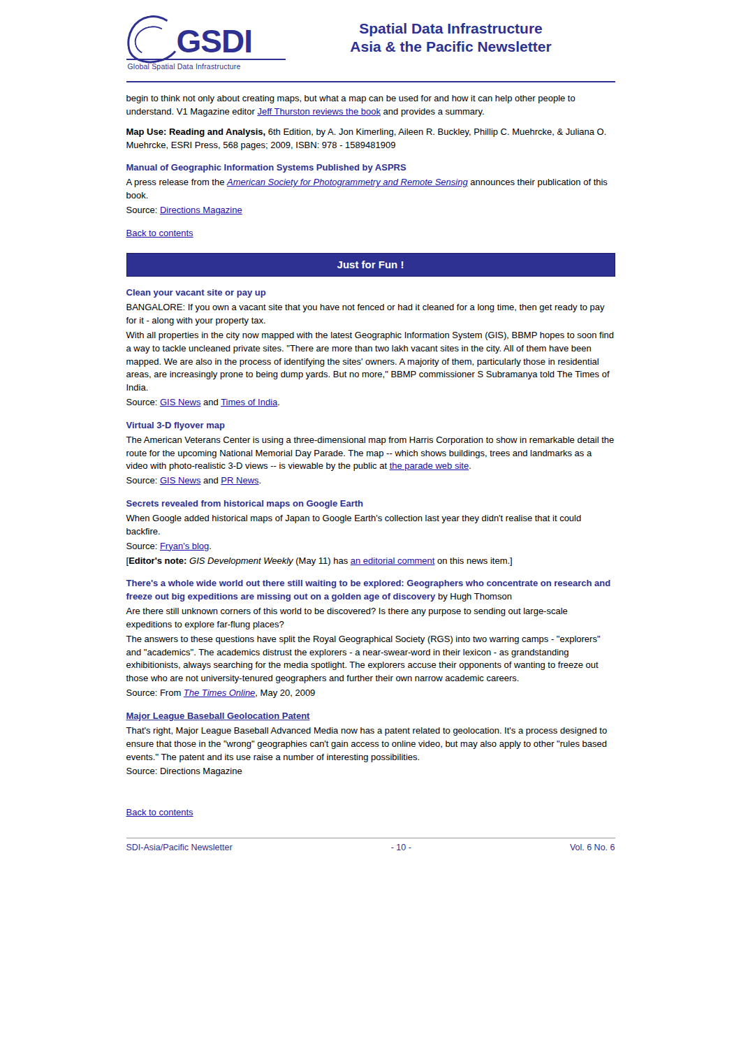GSDI
Global Spatial Data Infrastructure
Spatial Data Infrastructure
Asia & the Pacific Newsletter
begin to think not only about creating maps, but what a map can be used for and how it can help other people to understand. V1 Magazine editor Jeff Thurston reviews the book and provides a summary.
Map Use: Reading and Analysis, 6th Edition, by A. Jon Kimerling, Aileen R. Buckley, Phillip C. Muehrcke, & Juliana O. Muehrcke, ESRI Press, 568 pages; 2009, ISBN: 978 - 1589481909
Manual of Geographic Information Systems Published by ASPRS
A press release from the American Society for Photogrammetry and Remote Sensing announces their publication of this book.
Source: Directions Magazine
Back to contents
Just for Fun !
Clean your vacant site or pay up
BANGALORE: If you own a vacant site that you have not fenced or had it cleaned for a long time, then get ready to pay for it - along with your property tax.
With all properties in the city now mapped with the latest Geographic Information System (GIS), BBMP hopes to soon find a way to tackle uncleaned private sites. "There are more than two lakh vacant sites in the city. All of them have been mapped. We are also in the process of identifying the sites' owners. A majority of them, particularly those in residential areas, are increasingly prone to being dump yards. But no more," BBMP commissioner S Subramanya told The Times of India.
Source: GIS News and Times of India.
Virtual 3-D flyover map
The American Veterans Center is using a three-dimensional map from Harris Corporation to show in remarkable detail the route for the upcoming National Memorial Day Parade. The map -- which shows buildings, trees and landmarks as a video with photo-realistic 3-D views -- is viewable by the public at the parade web site.
Source: GIS News and PR News.
Secrets revealed from historical maps on Google Earth
When Google added historical maps of Japan to Google Earth's collection last year they didn't realise that it could backfire.
Source: Fryan's blog.
[Editor's note: GIS Development Weekly (May 11) has an editorial comment on this news item.]
There's a whole wide world out there still waiting to be explored: Geographers who concentrate on research and freeze out big expeditions are missing out on a golden age of discovery by Hugh Thomson
Are there still unknown corners of this world to be discovered? Is there any purpose to sending out large-scale expeditions to explore far-flung places?
The answers to these questions have split the Royal Geographical Society (RGS) into two warring camps - "explorers" and "academics". The academics distrust the explorers - a near-swear-word in their lexicon - as grandstanding exhibitionists, always searching for the media spotlight. The explorers accuse their opponents of wanting to freeze out those who are not university-tenured geographers and further their own narrow academic careers.
Source: From The Times Online, May 20, 2009
Major League Baseball Geolocation Patent
That's right, Major League Baseball Advanced Media now has a patent related to geolocation. It's a process designed to ensure that those in the "wrong" geographies can't gain access to online video, but may also apply to other "rules based events." The patent and its use raise a number of interesting possibilities.
Source: Directions Magazine
Back to contents
SDI-Asia/Pacific Newsletter
- 10 -
Vol. 6 No. 6